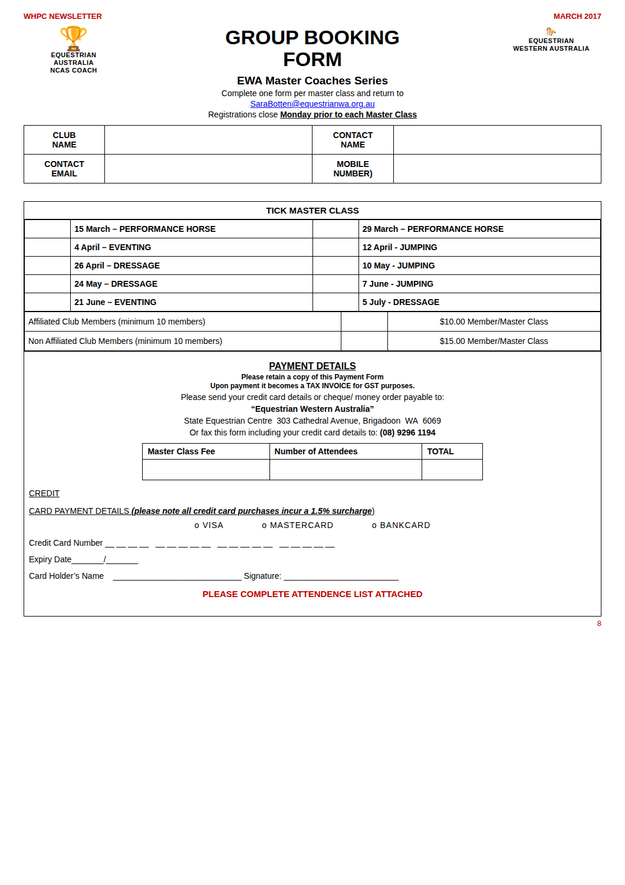WHPC NEWSLETTER MARCH 2017
🏆
EQUESTRIAN
AUSTRALIA
NCAS COACH
GROUP BOOKING
FORM
EWA Master Coaches Series
Complete one form per master class and return to
SaraBotten@equestrianwa.org.au
Registrations close Monday prior to each Master Class
🐎
EQUESTRIAN
WESTERN AUSTRALIA
| CLUB NAME | | CONTACT NAME | |
| CONTACT EMAIL | | MOBILE NUMBER) | |
TICK MASTER CLASS
| | 15 March – PERFORMANCE HORSE | | 29 March – PERFORMANCE HORSE |
| | 4 April – EVENTING | | 12 April - JUMPING |
| | 26 April – DRESSAGE | | 10 May - JUMPING |
| | 24 May – DRESSAGE | | 7 June - JUMPING |
| | 21 June – EVENTING | | 5 July - DRESSAGE |
| Affiliated Club Members (minimum 10 members) | | $10.00 Member/Master Class |
| Non Affiliated Club Members (minimum 10 members) | | $15.00 Member/Master Class |
PAYMENT DETAILS
Please retain a copy of this Payment Form
Upon payment it becomes a TAX INVOICE for GST purposes.
Please send your credit card details or cheque/ money order payable to:
“Equestrian Western Australia”
State Equestrian Centre 303 Cathedral Avenue, Brigadoon WA 6069
Or fax this form including your credit card details to: (08) 9296 1194
| Master Class Fee | Number of Attendees | TOTAL |
| --- | --- | --- |
CREDIT
CARD PAYMENT DETAILS (please note all credit card purchases incur a 1.5% surcharge)
ο VISA ο MASTERCARD ο BANKCARD
Credit Card Number __ __ __ __ __ __ __ __ __ __ __ __ __ __ __ __ __ __ __
Expiry Date_______/_______
Card Holder’s Name ____________________________ Signature: _________________________
PLEASE COMPLETE ATTENDENCE LIST ATTACHED
8